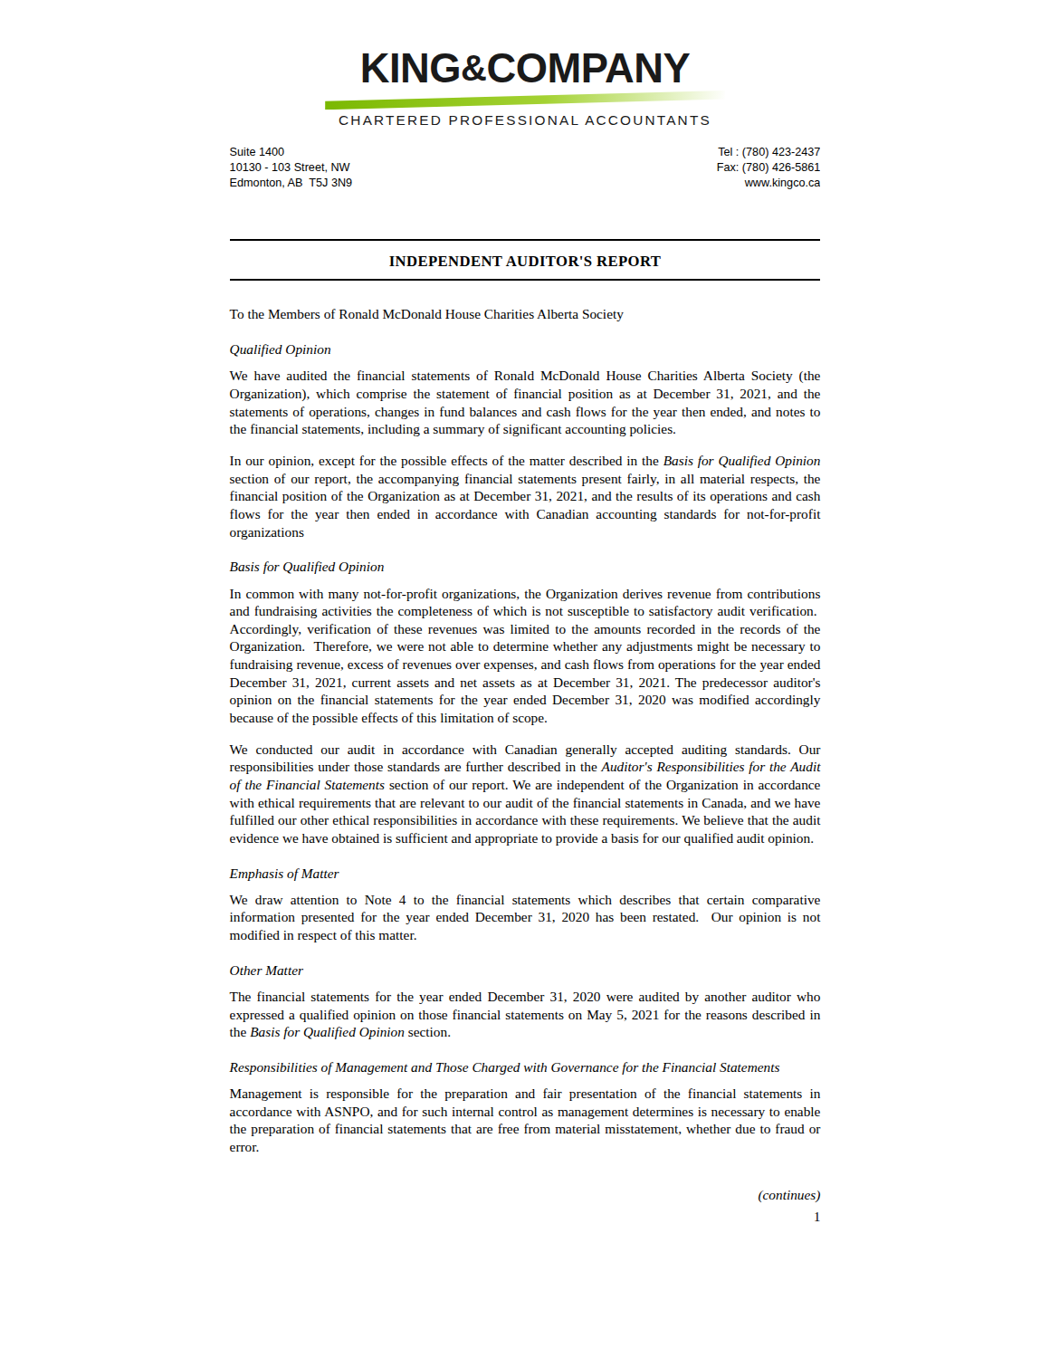KING&COMPANY
CHARTERED PROFESSIONAL ACCOUNTANTS
Suite 1400
10130 - 103 Street, NW
Edmonton, AB T5J 3N9
Tel : (780) 423-2437
Fax: (780) 426-5861
www.kingco.ca
INDEPENDENT AUDITOR'S REPORT
To the Members of Ronald McDonald House Charities Alberta Society
Qualified Opinion
We have audited the financial statements of Ronald McDonald House Charities Alberta Society (the Organization), which comprise the statement of financial position as at December 31, 2021, and the statements of operations, changes in fund balances and cash flows for the year then ended, and notes to the financial statements, including a summary of significant accounting policies.
In our opinion, except for the possible effects of the matter described in the Basis for Qualified Opinion section of our report, the accompanying financial statements present fairly, in all material respects, the financial position of the Organization as at December 31, 2021, and the results of its operations and cash flows for the year then ended in accordance with Canadian accounting standards for not-for-profit organizations
Basis for Qualified Opinion
In common with many not-for-profit organizations, the Organization derives revenue from contributions and fundraising activities the completeness of which is not susceptible to satisfactory audit verification. Accordingly, verification of these revenues was limited to the amounts recorded in the records of the Organization. Therefore, we were not able to determine whether any adjustments might be necessary to fundraising revenue, excess of revenues over expenses, and cash flows from operations for the year ended December 31, 2021, current assets and net assets as at December 31, 2021. The predecessor auditor's opinion on the financial statements for the year ended December 31, 2020 was modified accordingly because of the possible effects of this limitation of scope.
We conducted our audit in accordance with Canadian generally accepted auditing standards. Our responsibilities under those standards are further described in the Auditor's Responsibilities for the Audit of the Financial Statements section of our report. We are independent of the Organization in accordance with ethical requirements that are relevant to our audit of the financial statements in Canada, and we have fulfilled our other ethical responsibilities in accordance with these requirements. We believe that the audit evidence we have obtained is sufficient and appropriate to provide a basis for our qualified audit opinion.
Emphasis of Matter
We draw attention to Note 4 to the financial statements which describes that certain comparative information presented for the year ended December 31, 2020 has been restated. Our opinion is not modified in respect of this matter.
Other Matter
The financial statements for the year ended December 31, 2020 were audited by another auditor who expressed a qualified opinion on those financial statements on May 5, 2021 for the reasons described in the Basis for Qualified Opinion section.
Responsibilities of Management and Those Charged with Governance for the Financial Statements
Management is responsible for the preparation and fair presentation of the financial statements in accordance with ASNPO, and for such internal control as management determines is necessary to enable the preparation of financial statements that are free from material misstatement, whether due to fraud or error.
(continues)
1